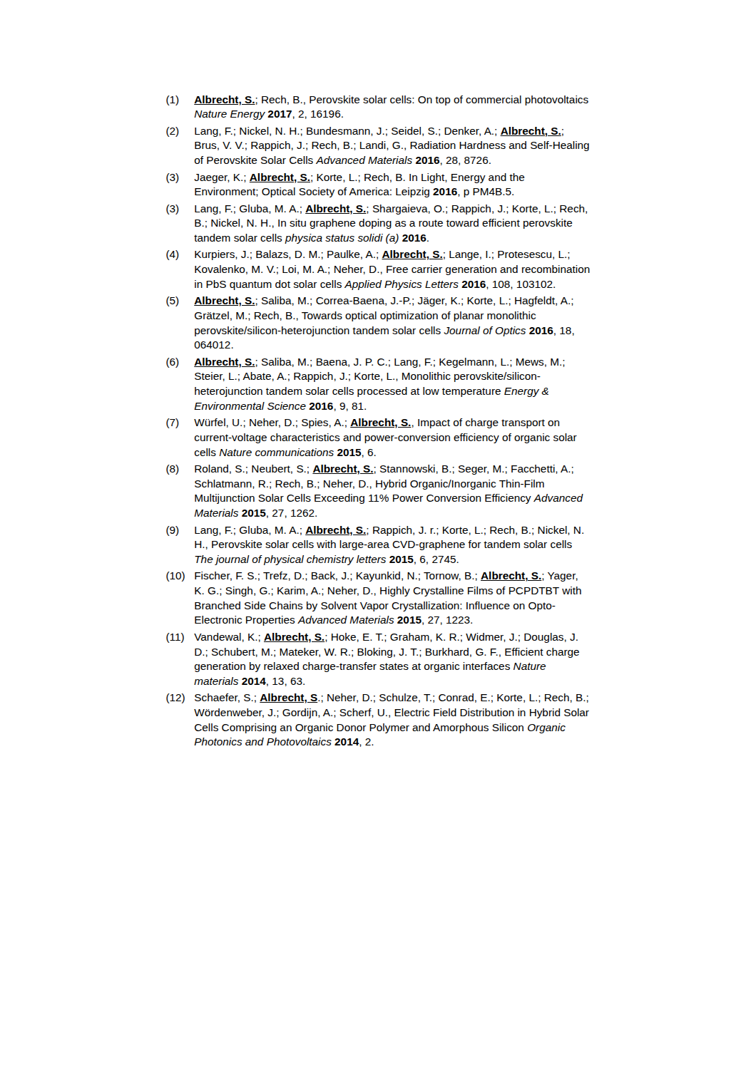(1) Albrecht, S.; Rech, B., Perovskite solar cells: On top of commercial photovoltaics Nature Energy 2017, 2, 16196.
(2) Lang, F.; Nickel, N. H.; Bundesmann, J.; Seidel, S.; Denker, A.; Albrecht, S.; Brus, V. V.; Rappich, J.; Rech, B.; Landi, G., Radiation Hardness and Self-Healing of Perovskite Solar Cells Advanced Materials 2016, 28, 8726.
(3) Jaeger, K.; Albrecht, S.; Korte, L.; Rech, B. In Light, Energy and the Environment; Optical Society of America: Leipzig 2016, p PM4B.5.
(3) Lang, F.; Gluba, M. A.; Albrecht, S.; Shargaieva, O.; Rappich, J.; Korte, L.; Rech, B.; Nickel, N. H., In situ graphene doping as a route toward efficient perovskite tandem solar cells physica status solidi (a) 2016.
(4) Kurpiers, J.; Balazs, D. M.; Paulke, A.; Albrecht, S.; Lange, I.; Protesescu, L.; Kovalenko, M. V.; Loi, M. A.; Neher, D., Free carrier generation and recombination in PbS quantum dot solar cells Applied Physics Letters 2016, 108, 103102.
(5) Albrecht, S.; Saliba, M.; Correa-Baena, J.-P.; Jäger, K.; Korte, L.; Hagfeldt, A.; Grätzel, M.; Rech, B., Towards optical optimization of planar monolithic perovskite/silicon-heterojunction tandem solar cells Journal of Optics 2016, 18, 064012.
(6) Albrecht, S.; Saliba, M.; Baena, J. P. C.; Lang, F.; Kegelmann, L.; Mews, M.; Steier, L.; Abate, A.; Rappich, J.; Korte, L., Monolithic perovskite/silicon-heterojunction tandem solar cells processed at low temperature Energy & Environmental Science 2016, 9, 81.
(7) Würfel, U.; Neher, D.; Spies, A.; Albrecht, S., Impact of charge transport on current-voltage characteristics and power-conversion efficiency of organic solar cells Nature communications 2015, 6.
(8) Roland, S.; Neubert, S.; Albrecht, S.; Stannowski, B.; Seger, M.; Facchetti, A.; Schlatmann, R.; Rech, B.; Neher, D., Hybrid Organic/Inorganic Thin-Film Multijunction Solar Cells Exceeding 11% Power Conversion Efficiency Advanced Materials 2015, 27, 1262.
(9) Lang, F.; Gluba, M. A.; Albrecht, S.; Rappich, J. r.; Korte, L.; Rech, B.; Nickel, N. H., Perovskite solar cells with large-area CVD-graphene for tandem solar cells The journal of physical chemistry letters 2015, 6, 2745.
(10) Fischer, F. S.; Trefz, D.; Back, J.; Kayunkid, N.; Tornow, B.; Albrecht, S.; Yager, K. G.; Singh, G.; Karim, A.; Neher, D., Highly Crystalline Films of PCPDTBT with Branched Side Chains by Solvent Vapor Crystallization: Influence on Opto-Electronic Properties Advanced Materials 2015, 27, 1223.
(11) Vandewal, K.; Albrecht, S.; Hoke, E. T.; Graham, K. R.; Widmer, J.; Douglas, J. D.; Schubert, M.; Mateker, W. R.; Bloking, J. T.; Burkhard, G. F., Efficient charge generation by relaxed charge-transfer states at organic interfaces Nature materials 2014, 13, 63.
(12) Schaefer, S.; Albrecht, S.; Neher, D.; Schulze, T.; Conrad, E.; Korte, L.; Rech, B.; Wördenweber, J.; Gordijn, A.; Scherf, U., Electric Field Distribution in Hybrid Solar Cells Comprising an Organic Donor Polymer and Amorphous Silicon Organic Photonics and Photovoltaics 2014, 2.